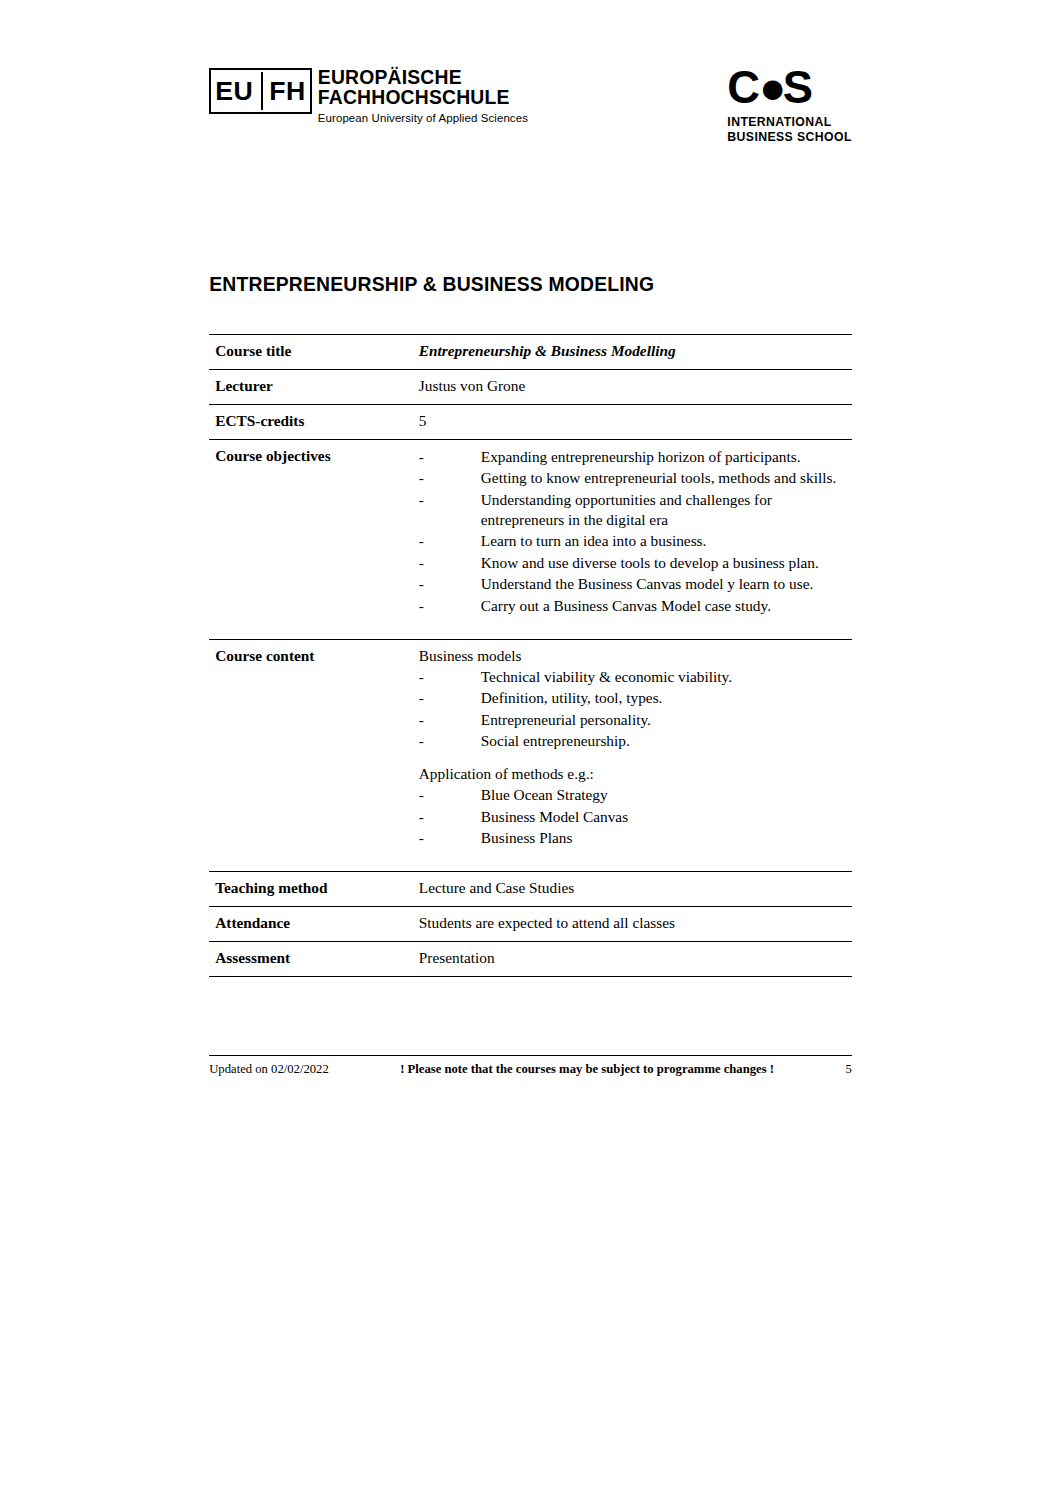EU FH
EUROPÄISCHE
FACHHOCHSCHULE
European University of Applied Sciences
C●S
INTERNATIONAL
BUSINESS SCHOOL
ENTREPRENEURSHIP & BUSINESS MODELING
| Course title | Entrepreneurship & Business Modelling |
| Lecturer | Justus von Grone |
| ECTS-credits | 5 |
| Course objectives | Expanding entrepreneurship horizon of participants. Getting to know entrepreneurial tools, methods and skills. Understanding opportunities and challenges for entrepreneurs in the digital era Learn to turn an idea into a business. Know and use diverse tools to develop a business plan. Understand the Business Canvas model y learn to use. Carry out a Business Canvas Model case study. |
| Course content | Business models Technical viability & economic viability. Definition, utility, tool, types. Entrepreneurial personality. Social entrepreneurship. Application of methods e.g.: Blue Ocean Strategy Business Model Canvas Business Plans |
| Teaching method | Lecture and Case Studies |
| Attendance | Students are expected to attend all classes |
| Assessment | Presentation |
Updated on 02/02/2022 ! Please note that the courses may be subject to programme changes ! 5